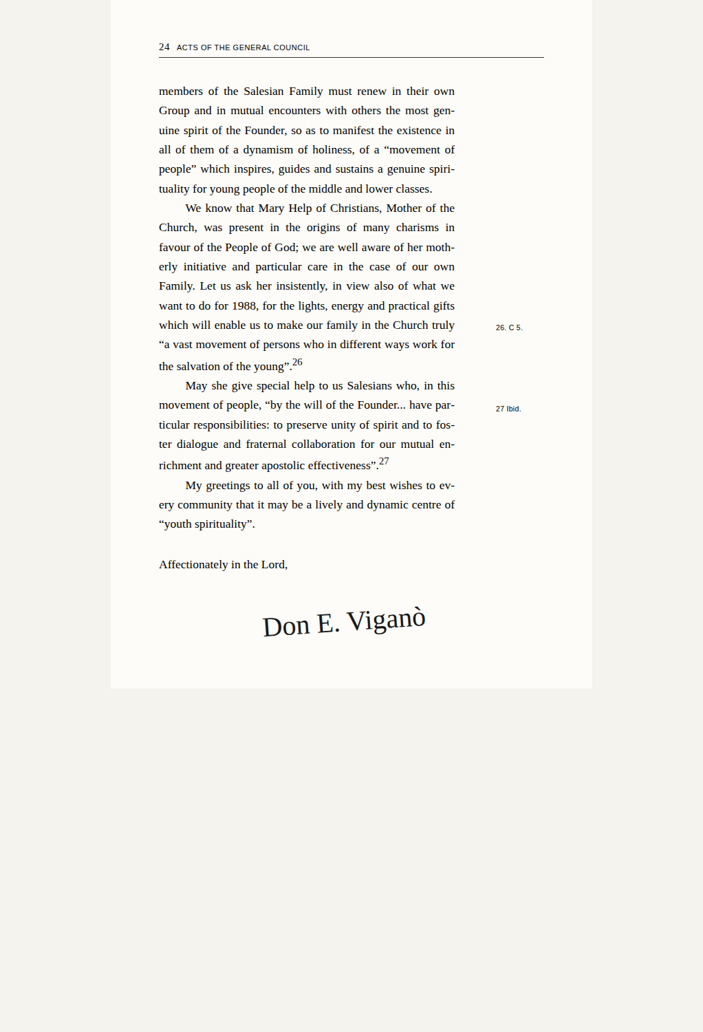24 ACTS OF THE GENERAL COUNCIL
members of the Salesian Family must renew in their own Group and in mutual encounters with others the most genuine spirit of the Founder, so as to manifest the existence in all of them of a dynamism of holiness, of a “movement of people” which inspires, guides and sustains a genuine spirituality for young people of the middle and lower classes.
We know that Mary Help of Christians, Mother of the Church, was present in the origins of many charisms in favour of the People of God; we are well aware of her motherly initiative and particular care in the case of our own Family. Let us ask her insistently, in view also of what we want to do for 1988, for the lights, energy and practical gifts which will enable us to make our family in the Church truly “a vast movement of persons who in different ways work for the salvation of the young”.26
May she give special help to us Salesians who, in this movement of people, “by the will of the Founder... have particular responsibilities: to preserve unity of spirit and to foster dialogue and fraternal collaboration for our mutual enrichment and greater apostolic effectiveness”.27
My greetings to all of you, with my best wishes to every community that it may be a lively and dynamic centre of “youth spirituality”.
Affectionately in the Lord,
Don E. Viganò
26. C 5.
27 Ibid.